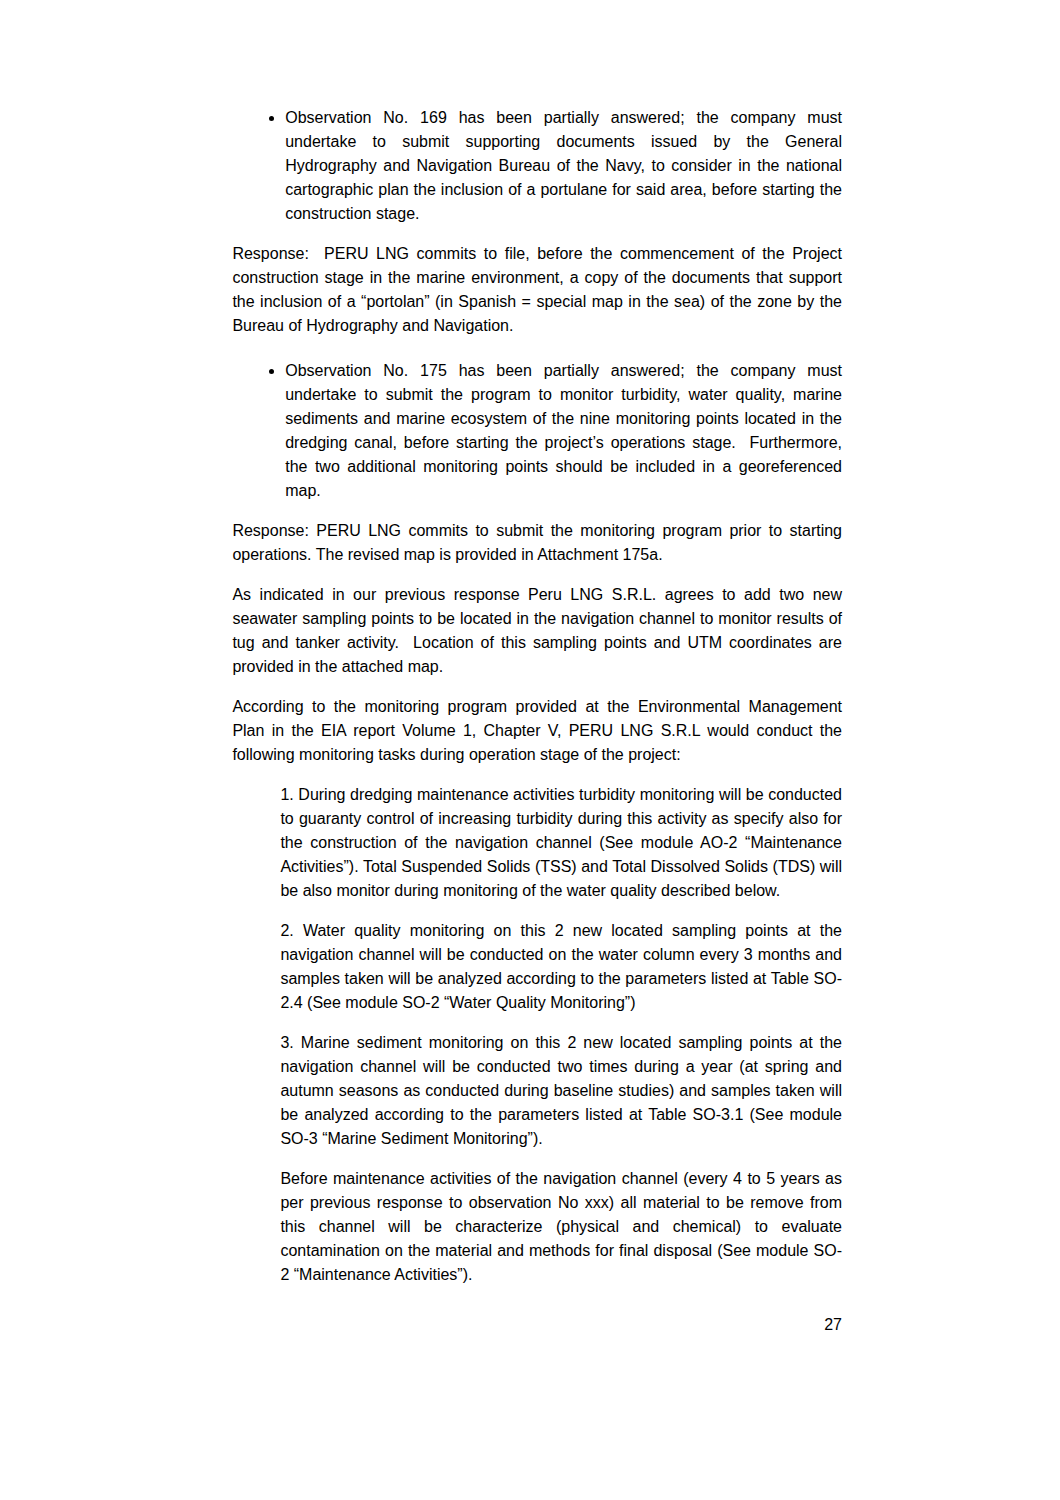Observation No. 169 has been partially answered; the company must undertake to submit supporting documents issued by the General Hydrography and Navigation Bureau of the Navy, to consider in the national cartographic plan the inclusion of a portulane for said area, before starting the construction stage.
Response: PERU LNG commits to file, before the commencement of the Project construction stage in the marine environment, a copy of the documents that support the inclusion of a “portolan” (in Spanish = special map in the sea) of the zone by the Bureau of Hydrography and Navigation.
Observation No. 175 has been partially answered; the company must undertake to submit the program to monitor turbidity, water quality, marine sediments and marine ecosystem of the nine monitoring points located in the dredging canal, before starting the project’s operations stage. Furthermore, the two additional monitoring points should be included in a georeferenced map.
Response: PERU LNG commits to submit the monitoring program prior to starting operations. The revised map is provided in Attachment 175a.
As indicated in our previous response Peru LNG S.R.L. agrees to add two new seawater sampling points to be located in the navigation channel to monitor results of tug and tanker activity. Location of this sampling points and UTM coordinates are provided in the attached map.
According to the monitoring program provided at the Environmental Management Plan in the EIA report Volume 1, Chapter V, PERU LNG S.R.L would conduct the following monitoring tasks during operation stage of the project:
1. During dredging maintenance activities turbidity monitoring will be conducted to guaranty control of increasing turbidity during this activity as specify also for the construction of the navigation channel (See module AO-2 “Maintenance Activities”). Total Suspended Solids (TSS) and Total Dissolved Solids (TDS) will be also monitor during monitoring of the water quality described below.
2. Water quality monitoring on this 2 new located sampling points at the navigation channel will be conducted on the water column every 3 months and samples taken will be analyzed according to the parameters listed at Table SO-2.4 (See module SO-2 “Water Quality Monitoring”)
3. Marine sediment monitoring on this 2 new located sampling points at the navigation channel will be conducted two times during a year (at spring and autumn seasons as conducted during baseline studies) and samples taken will be analyzed according to the parameters listed at Table SO-3.1 (See module SO-3 “Marine Sediment Monitoring”).
Before maintenance activities of the navigation channel (every 4 to 5 years as per previous response to observation No xxx) all material to be remove from this channel will be characterize (physical and chemical) to evaluate contamination on the material and methods for final disposal (See module SO-2 “Maintenance Activities”).
27